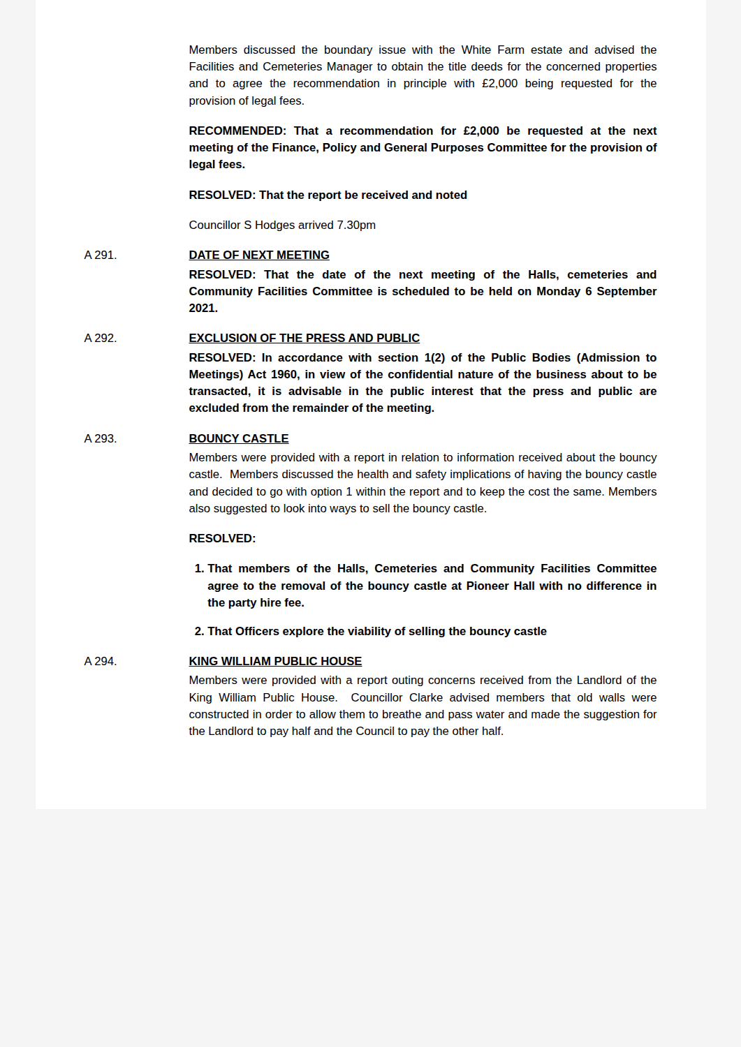Members discussed the boundary issue with the White Farm estate and advised the Facilities and Cemeteries Manager to obtain the title deeds for the concerned properties and to agree the recommendation in principle with £2,000 being requested for the provision of legal fees.
RECOMMENDED: That a recommendation for £2,000 be requested at the next meeting of the Finance, Policy and General Purposes Committee for the provision of legal fees.
RESOLVED: That the report be received and noted
Councillor S Hodges arrived 7.30pm
A 291.
Date of Next Meeting
RESOLVED: That the date of the next meeting of the Halls, cemeteries and Community Facilities Committee is scheduled to be held on Monday 6 September 2021.
A 292.
Exclusion of the Press and Public
RESOLVED: In accordance with section 1(2) of the Public Bodies (Admission to Meetings) Act 1960, in view of the confidential nature of the business about to be transacted, it is advisable in the public interest that the press and public are excluded from the remainder of the meeting.
A 293.
Bouncy Castle
Members were provided with a report in relation to information received about the bouncy castle. Members discussed the health and safety implications of having the bouncy castle and decided to go with option 1 within the report and to keep the cost the same. Members also suggested to look into ways to sell the bouncy castle.
RESOLVED:
That members of the Halls, Cemeteries and Community Facilities Committee agree to the removal of the bouncy castle at Pioneer Hall with no difference in the party hire fee.
That Officers explore the viability of selling the bouncy castle
A 294.
King William Public House
Members were provided with a report outing concerns received from the Landlord of the King William Public House. Councillor Clarke advised members that old walls were constructed in order to allow them to breathe and pass water and made the suggestion for the Landlord to pay half and the Council to pay the other half.